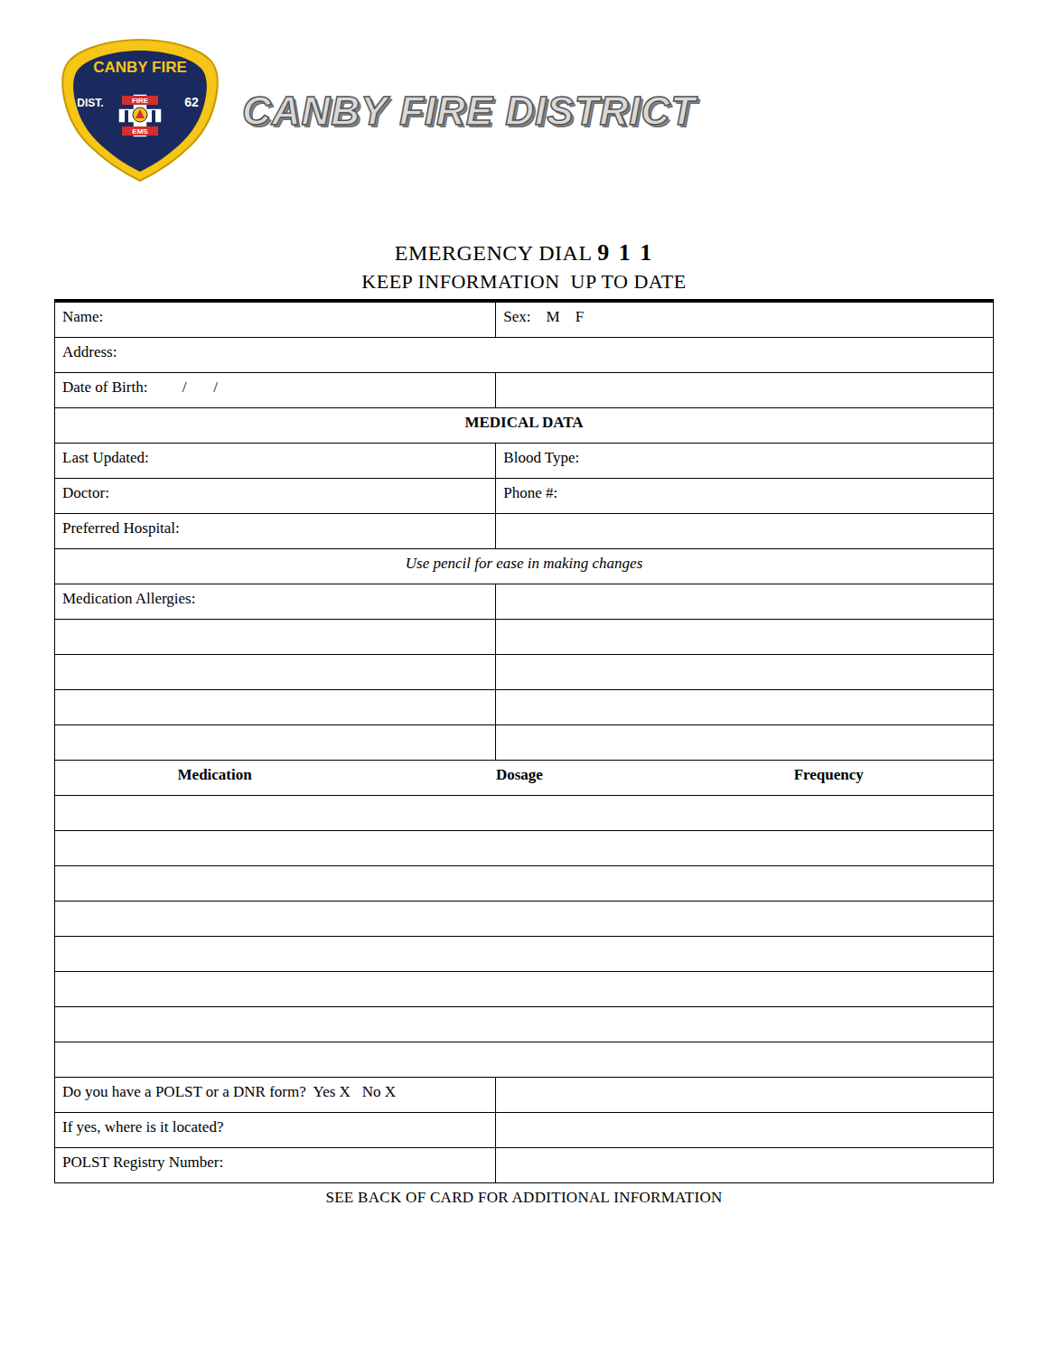Canby Fire District Badge CANBY FIRE DIST. 62 FIRE EMS
CANBY FIRE DISTRICT
EMERGENCY DIAL 9 1 1
KEEP INFORMATION UP TO DATE
| Name: | Sex: M F |
| Address: |
| Date of Birth: / / | |
| MEDICAL DATA |
| Last Updated: | Blood Type: |
| Doctor: | Phone #: |
| Preferred Hospital: | |
| Use pencil for ease in making changes |
| Medication Allergies: | |
| / Medication / Dosage / Frequency / |
| Do you have a POLST or a DNR form? Yes X No X | |
| If yes, where is it located? | |
| POLST Registry Number: | |
SEE BACK OF CARD FOR ADDITIONAL INFORMATION